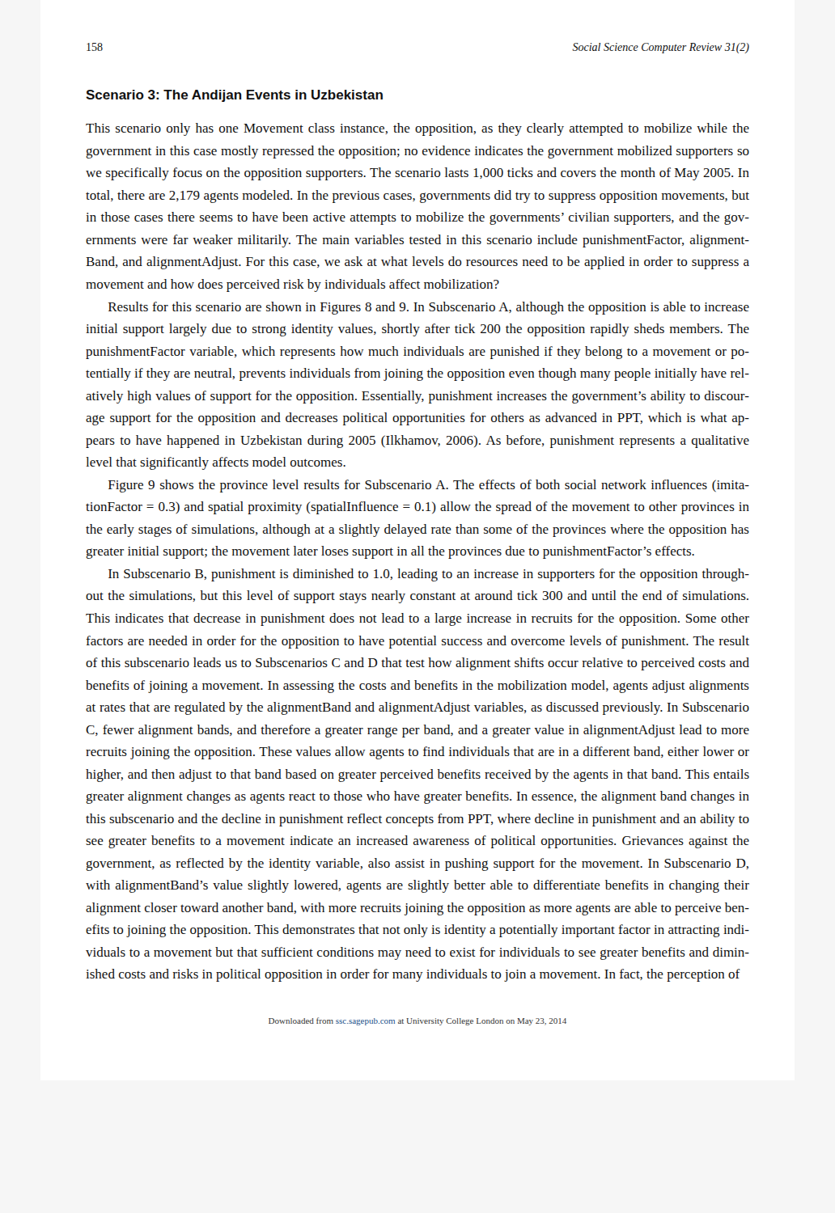158 Social Science Computer Review 31(2)
Scenario 3: The Andijan Events in Uzbekistan
This scenario only has one Movement class instance, the opposition, as they clearly attempted to mobilize while the government in this case mostly repressed the opposition; no evidence indicates the government mobilized supporters so we specifically focus on the opposition supporters. The scenario lasts 1,000 ticks and covers the month of May 2005. In total, there are 2,179 agents modeled. In the previous cases, governments did try to suppress opposition movements, but in those cases there seems to have been active attempts to mobilize the governments’ civilian supporters, and the governments were far weaker militarily. The main variables tested in this scenario include punishmentFactor, alignmentBand, and alignmentAdjust. For this case, we ask at what levels do resources need to be applied in order to suppress a movement and how does perceived risk by individuals affect mobilization?
Results for this scenario are shown in Figures 8 and 9. In Subscenario A, although the opposition is able to increase initial support largely due to strong identity values, shortly after tick 200 the opposition rapidly sheds members. The punishmentFactor variable, which represents how much individuals are punished if they belong to a movement or potentially if they are neutral, prevents individuals from joining the opposition even though many people initially have relatively high values of support for the opposition. Essentially, punishment increases the government’s ability to discourage support for the opposition and decreases political opportunities for others as advanced in PPT, which is what appears to have happened in Uzbekistan during 2005 (Ilkhamov, 2006). As before, punishment represents a qualitative level that significantly affects model outcomes.
Figure 9 shows the province level results for Subscenario A. The effects of both social network influences (imitationFactor = 0.3) and spatial proximity (spatialInfluence = 0.1) allow the spread of the movement to other provinces in the early stages of simulations, although at a slightly delayed rate than some of the provinces where the opposition has greater initial support; the movement later loses support in all the provinces due to punishmentFactor’s effects.
In Subscenario B, punishment is diminished to 1.0, leading to an increase in supporters for the opposition throughout the simulations, but this level of support stays nearly constant at around tick 300 and until the end of simulations. This indicates that decrease in punishment does not lead to a large increase in recruits for the opposition. Some other factors are needed in order for the opposition to have potential success and overcome levels of punishment. The result of this subscenario leads us to Subscenarios C and D that test how alignment shifts occur relative to perceived costs and benefits of joining a movement. In assessing the costs and benefits in the mobilization model, agents adjust alignments at rates that are regulated by the alignmentBand and alignmentAdjust variables, as discussed previously. In Subscenario C, fewer alignment bands, and therefore a greater range per band, and a greater value in alignmentAdjust lead to more recruits joining the opposition. These values allow agents to find individuals that are in a different band, either lower or higher, and then adjust to that band based on greater perceived benefits received by the agents in that band. This entails greater alignment changes as agents react to those who have greater benefits. In essence, the alignment band changes in this subscenario and the decline in punishment reflect concepts from PPT, where decline in punishment and an ability to see greater benefits to a movement indicate an increased awareness of political opportunities. Grievances against the government, as reflected by the identity variable, also assist in pushing support for the movement. In Subscenario D, with alignmentBand’s value slightly lowered, agents are slightly better able to differentiate benefits in changing their alignment closer toward another band, with more recruits joining the opposition as more agents are able to perceive benefits to joining the opposition. This demonstrates that not only is identity a potentially important factor in attracting individuals to a movement but that sufficient conditions may need to exist for individuals to see greater benefits and diminished costs and risks in political opposition in order for many individuals to join a movement. In fact, the perception of
Downloaded from ssc.sagepub.com at University College London on May 23, 2014